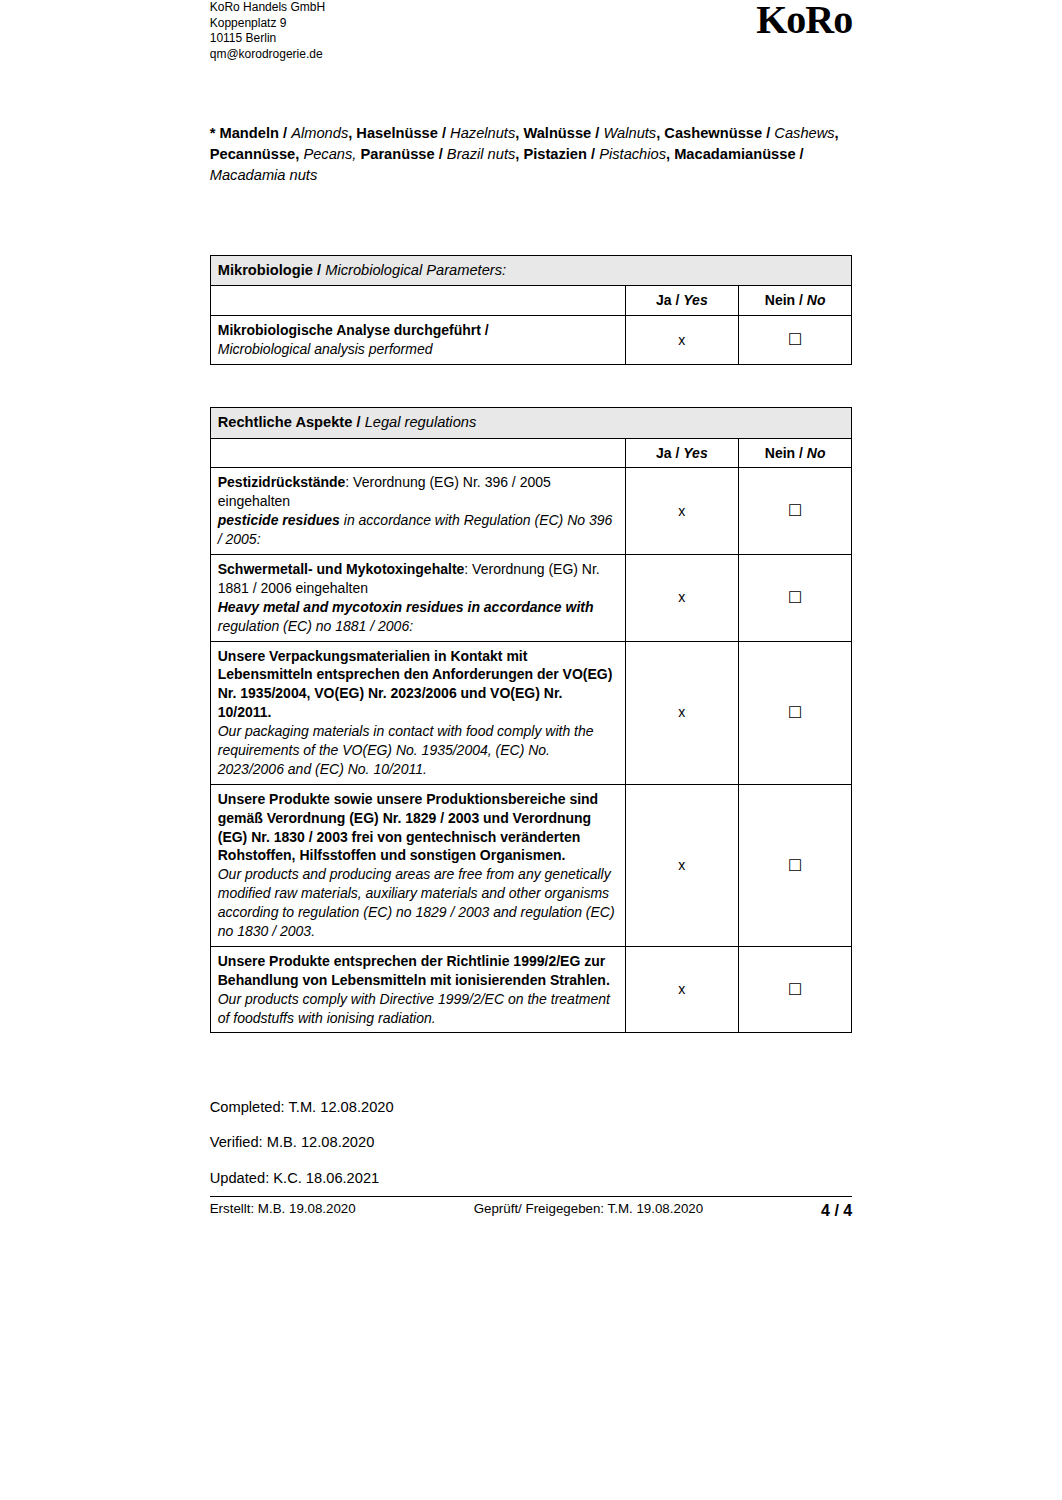KoRo Handels GmbH
Koppenplatz 9
10115 Berlin
qm@korodrogerie.de
KoRo
* Mandeln / Almonds, Haselnüsse / Hazelnuts, Walnüsse / Walnuts, Cashewnüsse / Cashews, Pecannüsse, Pecans, Paranüsse / Brazil nuts, Pistazien / Pistachios, Macadamianüsse / Macadamia nuts
| Mikrobiologie / Microbiological Parameters: |
| --- |
| | Ja / Yes | Nein / No |
| Mikrobiologische Analyse durchgeführt / Microbiological analysis performed | x | ☐ |
| Rechtliche Aspekte / Legal regulations |
| --- |
| | Ja / Yes | Nein / No |
| Pestizidrückstände : Verordnung (EG) Nr. 396 / 2005 eingehalten pesticide residues in accordance with Regulation (EC) No 396 / 2005: | x | ☐ |
| Schwermetall- und Mykotoxingehalte : Verordnung (EG) Nr. 1881 / 2006 eingehalten Heavy metal and mycotoxin residues in accordance with regulation (EC) no 1881 / 2006: | x | ☐ |
| Unsere Verpackungsmaterialien in Kontakt mit Lebensmitteln entsprechen den Anforderungen der VO(EG) Nr. 1935/2004, VO(EG) Nr. 2023/2006 und VO(EG) Nr. 10/2011. Our packaging materials in contact with food comply with the requirements of the VO(EG) No. 1935/2004, (EC) No. 2023/2006 and (EC) No. 10/2011. | x | ☐ |
| Unsere Produkte sowie unsere Produktionsbereiche sind gemäß Verordnung (EG) Nr. 1829 / 2003 und Verordnung (EG) Nr. 1830 / 2003 frei von gentechnisch veränderten Rohstoffen, Hilfsstoffen und sonstigen Organismen. Our products and producing areas are free from any genetically modified raw materials, auxiliary materials and other organisms according to regulation (EC) no 1829 / 2003 and regulation (EC) no 1830 / 2003. | x | ☐ |
| Unsere Produkte entsprechen der Richtlinie 1999/2/EG zur Behandlung von Lebensmitteln mit ionisierenden Strahlen. Our products comply with Directive 1999/2/EC on the treatment of foodstuffs with ionising radiation. | x | ☐ |
Completed: T.M. 12.08.2020
Verified: M.B. 12.08.2020
Updated: K.C. 18.06.2021
Erstellt: M.B. 19.08.2020
Geprüft/ Freigegeben: T.M. 19.08.2020
4 / 4